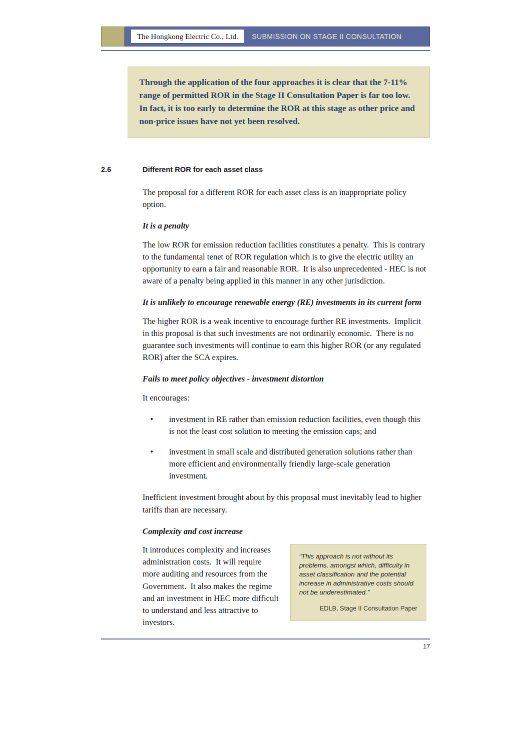The Hongkong Electric Co., Ltd. Submission on Stage II Consultation
Through the application of the four approaches it is clear that the 7-11% range of permitted ROR in the Stage II Consultation Paper is far too low. In fact, it is too early to determine the ROR at this stage as other price and non-price issues have not yet been resolved.
2.6
Different ROR for each asset class
The proposal for a different ROR for each asset class is an inappropriate policy option.
It is a penalty
The low ROR for emission reduction facilities constitutes a penalty. This is contrary to the fundamental tenet of ROR regulation which is to give the electric utility an opportunity to earn a fair and reasonable ROR. It is also unprecedented - HEC is not aware of a penalty being applied in this manner in any other jurisdiction.
It is unlikely to encourage renewable energy (RE) investments in its current form
The higher ROR is a weak incentive to encourage further RE investments. Implicit in this proposal is that such investments are not ordinarily economic. There is no guarantee such investments will continue to earn this higher ROR (or any regulated ROR) after the SCA expires.
Fails to meet policy objectives - investment distortion
It encourages:
investment in RE rather than emission reduction facilities, even though this is not the least cost solution to meeting the emission caps; and
investment in small scale and distributed generation solutions rather than more efficient and environmentally friendly large-scale generation investment.
Inefficient investment brought about by this proposal must inevitably lead to higher tariffs than are necessary.
Complexity and cost increase
It introduces complexity and increases administration costs. It will require more auditing and resources from the Government. It also makes the regime and an investment in HEC more difficult to understand and less attractive to investors.
“This approach is not without its problems, amongst which, difficulty in asset classification and the potential increase in administrative costs should not be underestimated.”
EDLB, Stage II Consultation Paper
17